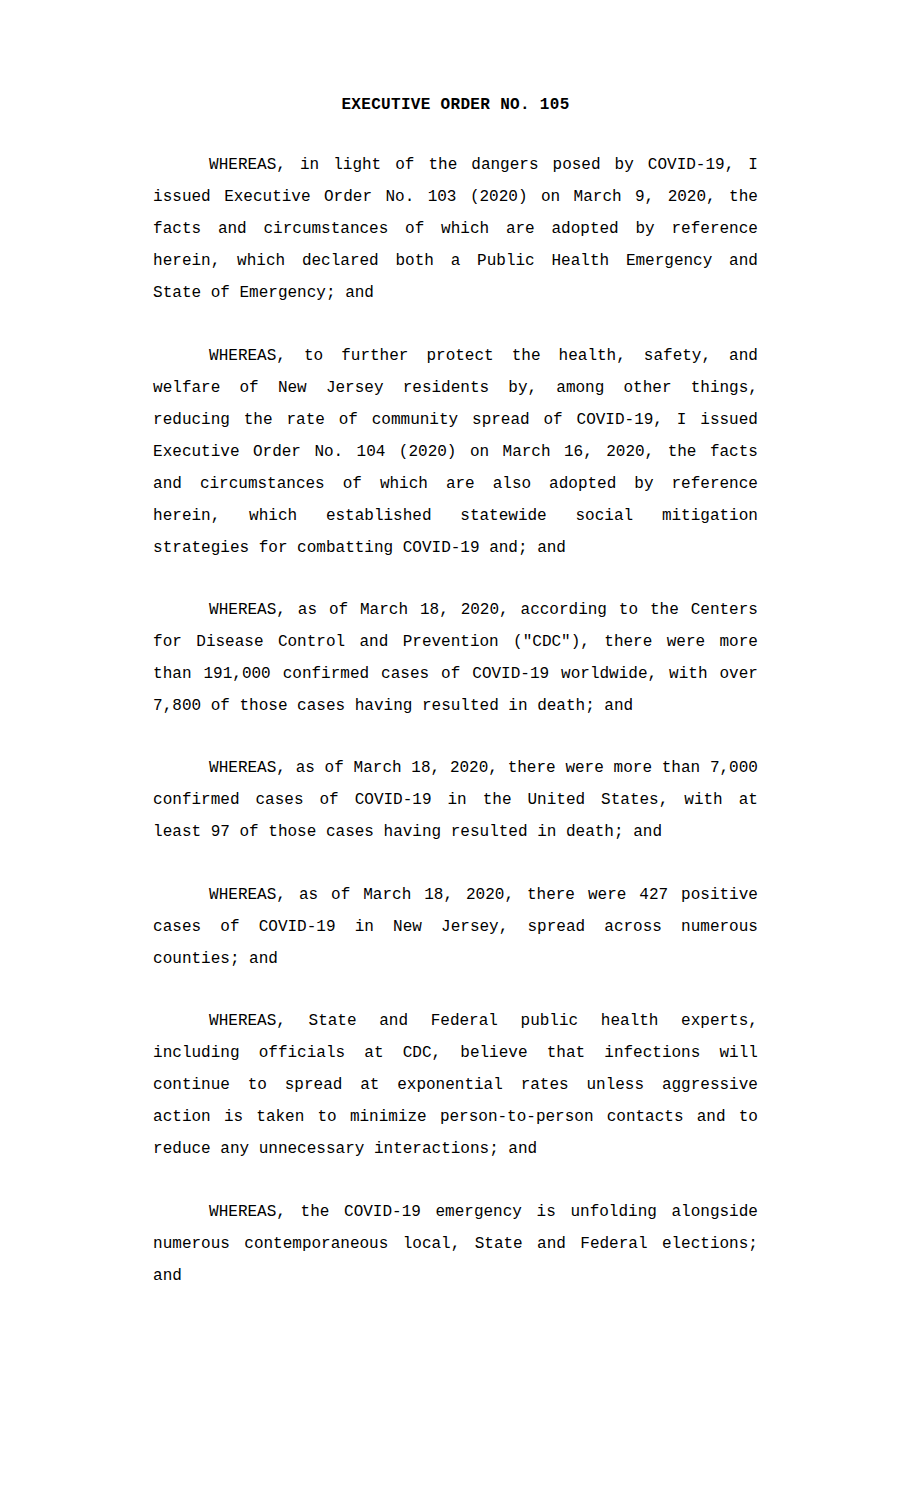Executive Order No. 105
WHEREAS, in light of the dangers posed by COVID-19, I issued Executive Order No. 103 (2020) on March 9, 2020, the facts and circumstances of which are adopted by reference herein, which declared both a Public Health Emergency and State of Emergency; and
WHEREAS, to further protect the health, safety, and welfare of New Jersey residents by, among other things, reducing the rate of community spread of COVID-19, I issued Executive Order No. 104 (2020) on March 16, 2020, the facts and circumstances of which are also adopted by reference herein, which established statewide social mitigation strategies for combatting COVID-19 and; and
WHEREAS, as of March 18, 2020, according to the Centers for Disease Control and Prevention ("CDC"), there were more than 191,000 confirmed cases of COVID-19 worldwide, with over 7,800 of those cases having resulted in death; and
WHEREAS, as of March 18, 2020, there were more than 7,000 confirmed cases of COVID-19 in the United States, with at least 97 of those cases having resulted in death; and
WHEREAS, as of March 18, 2020, there were 427 positive cases of COVID-19 in New Jersey, spread across numerous counties; and
WHEREAS, State and Federal public health experts, including officials at CDC, believe that infections will continue to spread at exponential rates unless aggressive action is taken to minimize person-to-person contacts and to reduce any unnecessary interactions; and
WHEREAS, the COVID-19 emergency is unfolding alongside numerous contemporaneous local, State and Federal elections; and